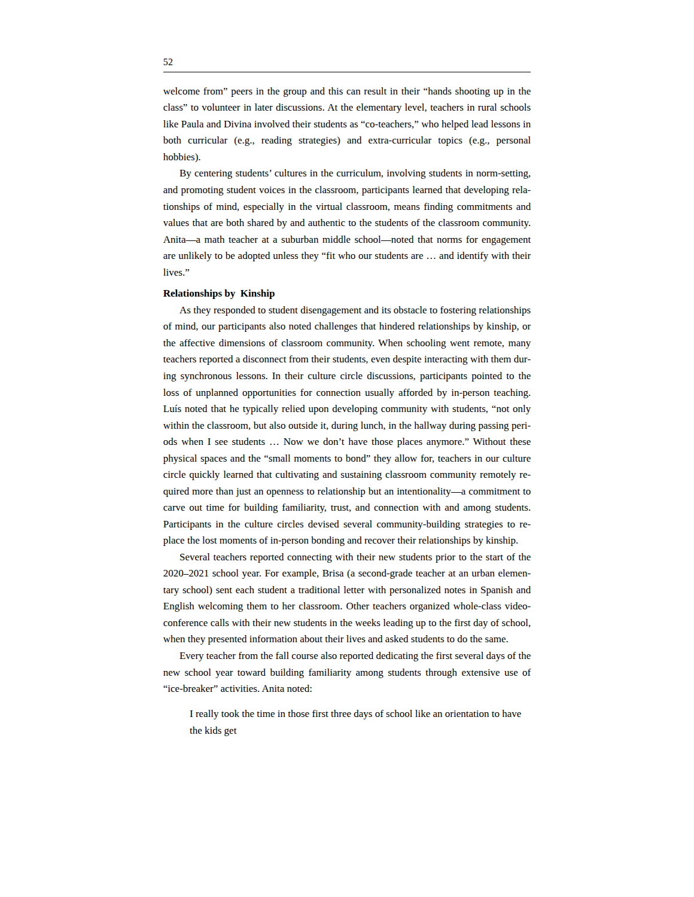52
welcome from” peers in the group and this can result in their “hands shooting up in the class” to volunteer in later discussions. At the elementary level, teachers in rural schools like Paula and Divina involved their students as “co-teachers,” who helped lead lessons in both curricular (e.g., reading strategies) and extra-curricular topics (e.g., personal hobbies).
By centering students’ cultures in the curriculum, involving students in norm-setting, and promoting student voices in the classroom, participants learned that developing relationships of mind, especially in the virtual classroom, means finding commitments and values that are both shared by and authentic to the students of the classroom community. Anita—a math teacher at a suburban middle school—noted that norms for engagement are unlikely to be adopted unless they “fit who our students are … and identify with their lives.”
Relationships by Kinship
As they responded to student disengagement and its obstacle to fostering relationships of mind, our participants also noted challenges that hindered relationships by kinship, or the affective dimensions of classroom community. When schooling went remote, many teachers reported a disconnect from their students, even despite interacting with them during synchronous lessons. In their culture circle discussions, participants pointed to the loss of unplanned opportunities for connection usually afforded by in-person teaching. Luís noted that he typically relied upon developing community with students, “not only within the classroom, but also outside it, during lunch, in the hallway during passing periods when I see students … Now we don’t have those places anymore.” Without these physical spaces and the “small moments to bond” they allow for, teachers in our culture circle quickly learned that cultivating and sustaining classroom community remotely required more than just an openness to relationship but an intentionality—a commitment to carve out time for building familiarity, trust, and connection with and among students. Participants in the culture circles devised several community-building strategies to replace the lost moments of in-person bonding and recover their relationships by kinship.
Several teachers reported connecting with their new students prior to the start of the 2020–2021 school year. For example, Brisa (a second-grade teacher at an urban elementary school) sent each student a traditional letter with personalized notes in Spanish and English welcoming them to her classroom. Other teachers organized whole-class videoconference calls with their new students in the weeks leading up to the first day of school, when they presented information about their lives and asked students to do the same.
Every teacher from the fall course also reported dedicating the first several days of the new school year toward building familiarity among students through extensive use of “ice-breaker” activities. Anita noted:
I really took the time in those first three days of school like an orientation to have the kids get